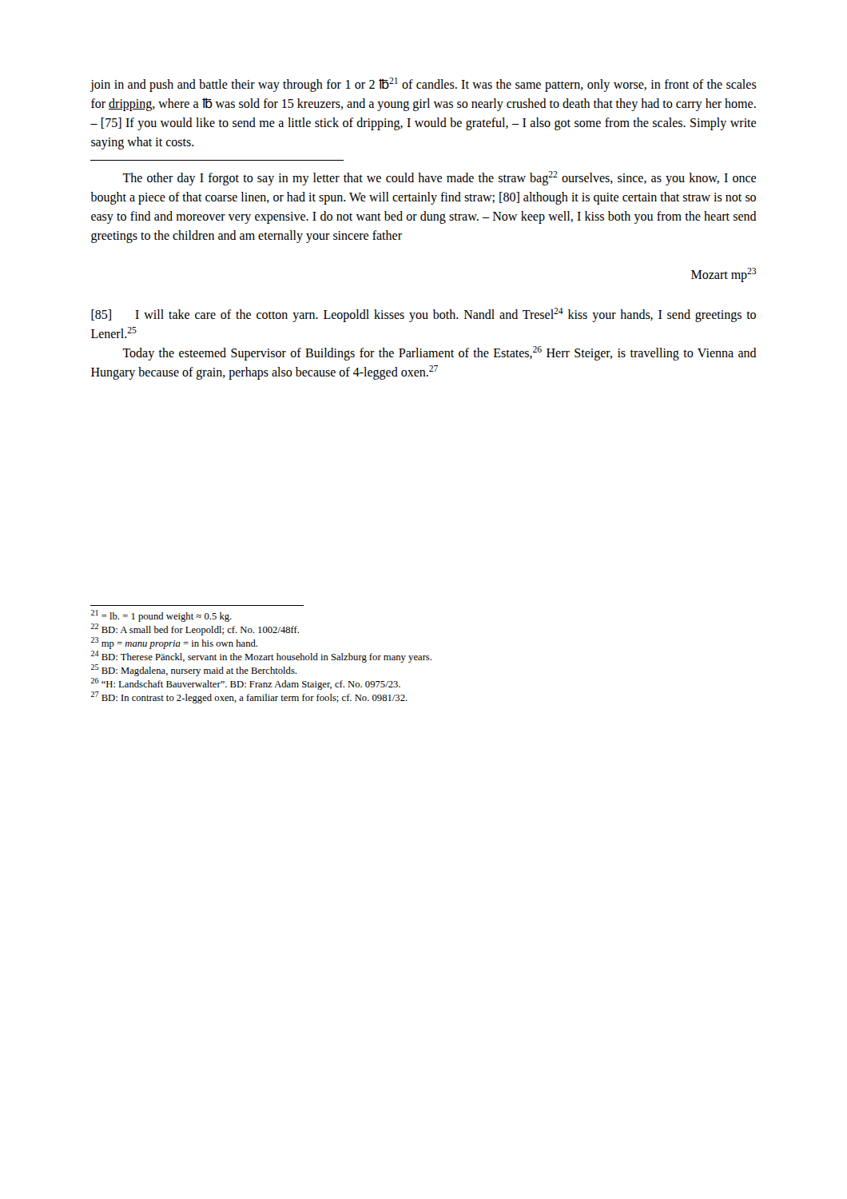join in and push and battle their way through for 1 or 2 ℔21 of candles. It was the same pattern, only worse, in front of the scales for dripping, where a ℔ was sold for 15 kreuzers, and a young girl was so nearly crushed to death that they had to carry her home. – [75] If you would like to send me a little stick of dripping, I would be grateful, – I also got some from the scales. Simply write saying what it costs.
The other day I forgot to say in my letter that we could have made the straw bag22 ourselves, since, as you know, I once bought a piece of that coarse linen, or had it spun. We will certainly find straw; [80] although it is quite certain that straw is not so easy to find and moreover very expensive. I do not want bed or dung straw. – Now keep well, I kiss both you from the heart send greetings to the children and am eternally your sincere father
Mozart mp23
[85] I will take care of the cotton yarn. Leopoldl kisses you both. Nandl and Tresel24 kiss your hands, I send greetings to Lenerl.25
Today the esteemed Supervisor of Buildings for the Parliament of the Estates,26 Herr Steiger, is travelling to Vienna and Hungary because of grain, perhaps also because of 4-legged oxen.27
21 = lb. = 1 pound weight ≈ 0.5 kg.
22 BD: A small bed for Leopoldl; cf. No. 1002/48ff.
23 mp = manu propria = in his own hand.
24 BD: Therese Pänckl, servant in the Mozart household in Salzburg for many years.
25 BD: Magdalena, nursery maid at the Berchtolds.
26 “H: Landschaft Bauverwalter”. BD: Franz Adam Staiger, cf. No. 0975/23.
27 BD: In contrast to 2-legged oxen, a familiar term for fools; cf. No. 0981/32.